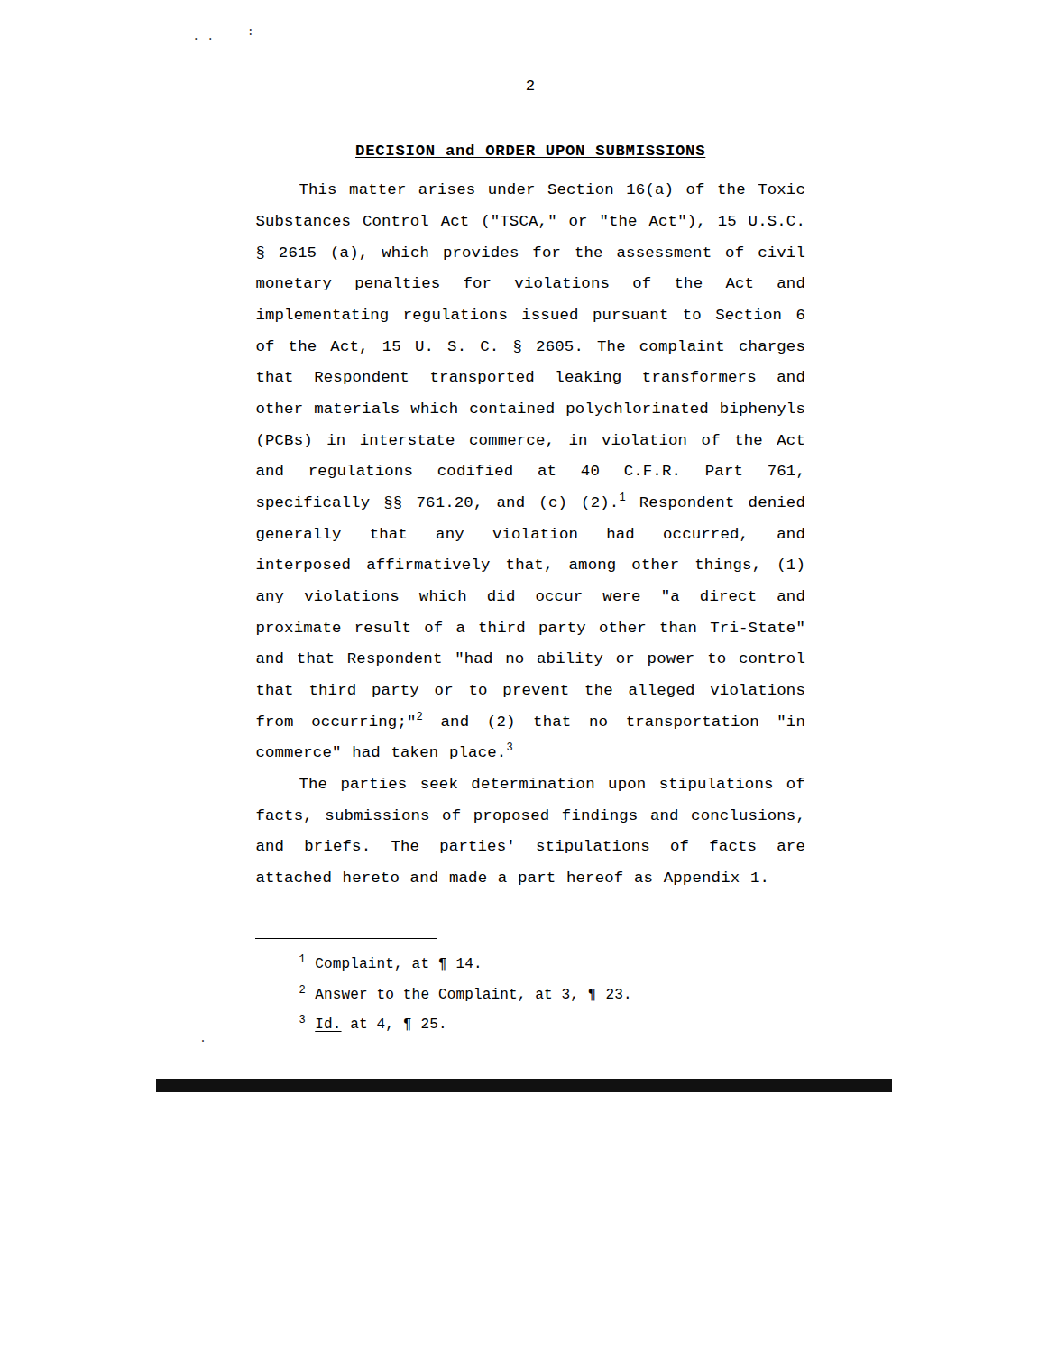. .
:
2
DECISION and ORDER UPON SUBMISSIONS
This matter arises under Section 16(a) of the Toxic Substances Control Act ("TSCA," or "the Act"), 15 U.S.C. § 2615 (a), which provides for the assessment of civil monetary penalties for violations of the Act and implementating regulations issued pursuant to Section 6 of the Act, 15 U. S. C. § 2605. The complaint charges that Respondent transported leaking transformers and other materials which contained polychlorinated biphenyls (PCBs) in interstate commerce, in violation of the Act and regulations codified at 40 C.F.R. Part 761, specifically §§ 761.20, and (c) (2).1 Respondent denied generally that any violation had occurred, and interposed affirmatively that, among other things, (1) any violations which did occur were "a direct and proximate result of a third party other than Tri-State" and that Respondent "had no ability or power to control that third party or to prevent the alleged violations from occurring;"2 and (2) that no transportation "in commerce" had taken place.3
The parties seek determination upon stipulations of facts, submissions of proposed findings and conclusions, and briefs. The parties' stipulations of facts are attached hereto and made a part hereof as Appendix 1.
1 Complaint, at ¶ 14.
2 Answer to the Complaint, at 3, ¶ 23.
3 Id. at 4, ¶ 25.
.